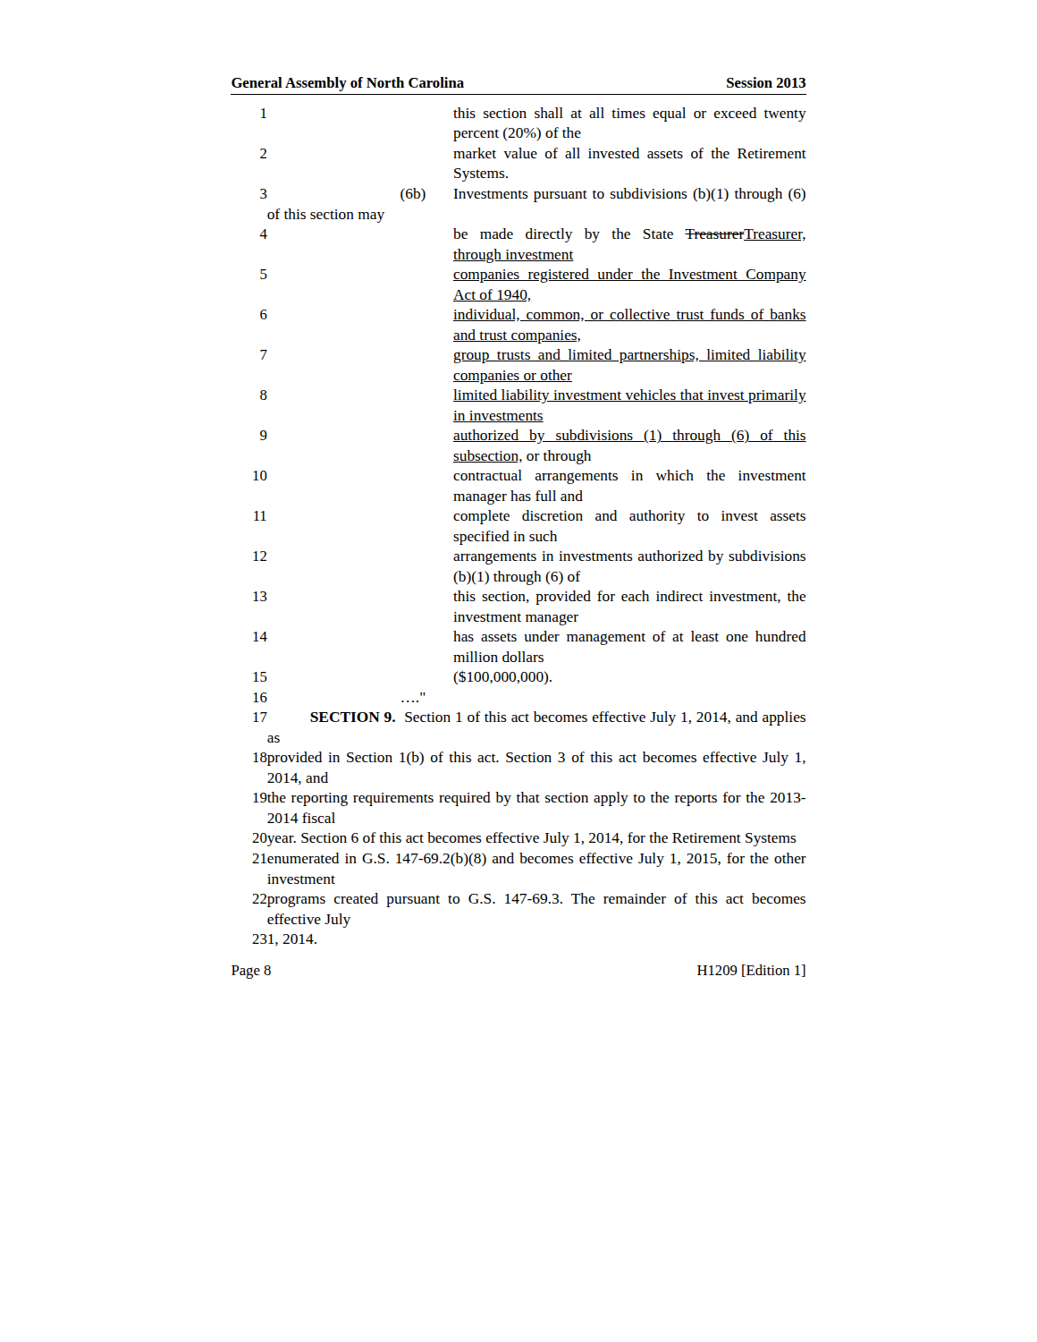General Assembly of North Carolina
Session 2013
| 1 | this section shall at all times equal or exceed twenty percent (20%) of the |
| 2 | market value of all invested assets of the Retirement Systems. |
| 3 | (6b) Investments pursuant to subdivisions (b)(1) through (6) of this section may |
| 4 | be made directly by the State Treasurer Treasurer, through investment |
| 5 | companies registered under the Investment Company Act of 1940, |
| 6 | individual, common, or collective trust funds of banks and trust companies, |
| 7 | group trusts and limited partnerships, limited liability companies or other |
| 8 | limited liability investment vehicles that invest primarily in investments |
| 9 | authorized by subdivisions (1) through (6) of this subsection, or through |
| 10 | contractual arrangements in which the investment manager has full and |
| 11 | complete discretion and authority to invest assets specified in such |
| 12 | arrangements in investments authorized by subdivisions (b)(1) through (6) of |
| 13 | this section, provided for each indirect investment, the investment manager |
| 14 | has assets under management of at least one hundred million dollars |
| 15 | ($100,000,000). |
| 16 | …." |
| 17 | SECTION 9. Section 1 of this act becomes effective July 1, 2014, and applies as |
| 18 | provided in Section 1(b) of this act. Section 3 of this act becomes effective July 1, 2014, and |
| 19 | the reporting requirements required by that section apply to the reports for the 2013-2014 fiscal |
| 20 | year. Section 6 of this act becomes effective July 1, 2014, for the Retirement Systems |
| 21 | enumerated in G.S. 147-69.2(b)(8) and becomes effective July 1, 2015, for the other investment |
| 22 | programs created pursuant to G.S. 147-69.3. The remainder of this act becomes effective July |
| 23 | 1, 2014. |
Page 8
H1209 [Edition 1]